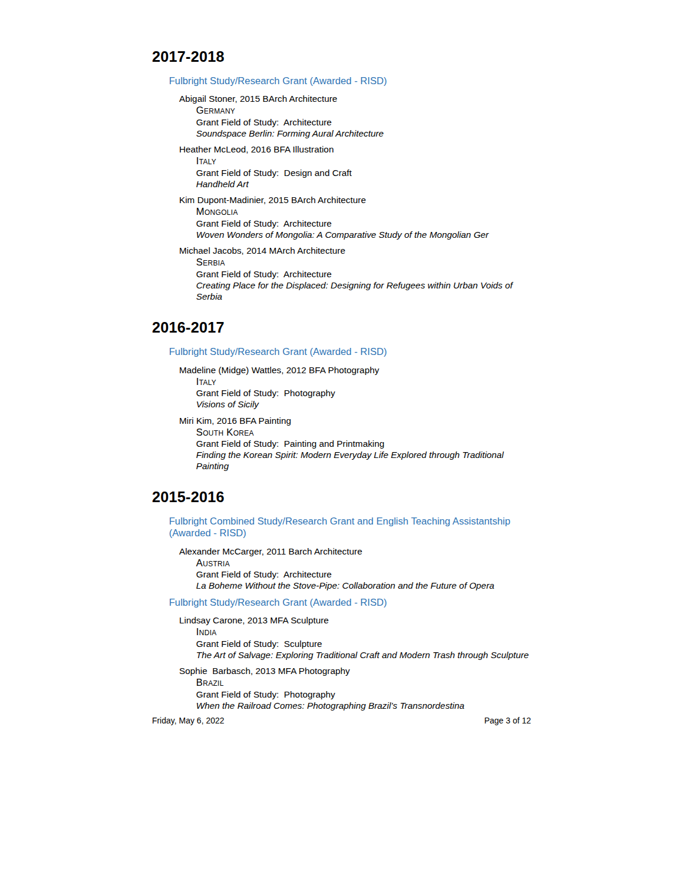2017-2018
Fulbright Study/Research Grant (Awarded - RISD)
Abigail Stoner, 2015 BArch Architecture
Germany
Grant Field of Study: Architecture
Soundspace Berlin: Forming Aural Architecture
Heather McLeod, 2016 BFA Illustration
Italy
Grant Field of Study: Design and Craft
Handheld Art
Kim Dupont-Madinier, 2015 BArch Architecture
Mongolia
Grant Field of Study: Architecture
Woven Wonders of Mongolia: A Comparative Study of the Mongolian Ger
Michael Jacobs, 2014 MArch Architecture
Serbia
Grant Field of Study: Architecture
Creating Place for the Displaced: Designing for Refugees within Urban Voids of Serbia
2016-2017
Fulbright Study/Research Grant (Awarded - RISD)
Madeline (Midge) Wattles, 2012 BFA Photography
Italy
Grant Field of Study: Photography
Visions of Sicily
Miri Kim, 2016 BFA Painting
South Korea
Grant Field of Study: Painting and Printmaking
Finding the Korean Spirit: Modern Everyday Life Explored through Traditional Painting
2015-2016
Fulbright Combined Study/Research Grant and English Teaching Assistantship (Awarded - RISD)
Alexander McCarger, 2011 Barch Architecture
Austria
Grant Field of Study: Architecture
La Boheme Without the Stove-Pipe: Collaboration and the Future of Opera
Fulbright Study/Research Grant (Awarded - RISD)
Lindsay Carone, 2013 MFA Sculpture
India
Grant Field of Study: Sculpture
The Art of Salvage: Exploring Traditional Craft and Modern Trash through Sculpture
Sophie Barbasch, 2013 MFA Photography
Brazil
Grant Field of Study: Photography
When the Railroad Comes: Photographing Brazil’s Transnordestina
Friday, May 6, 2022 Page 3 of 12